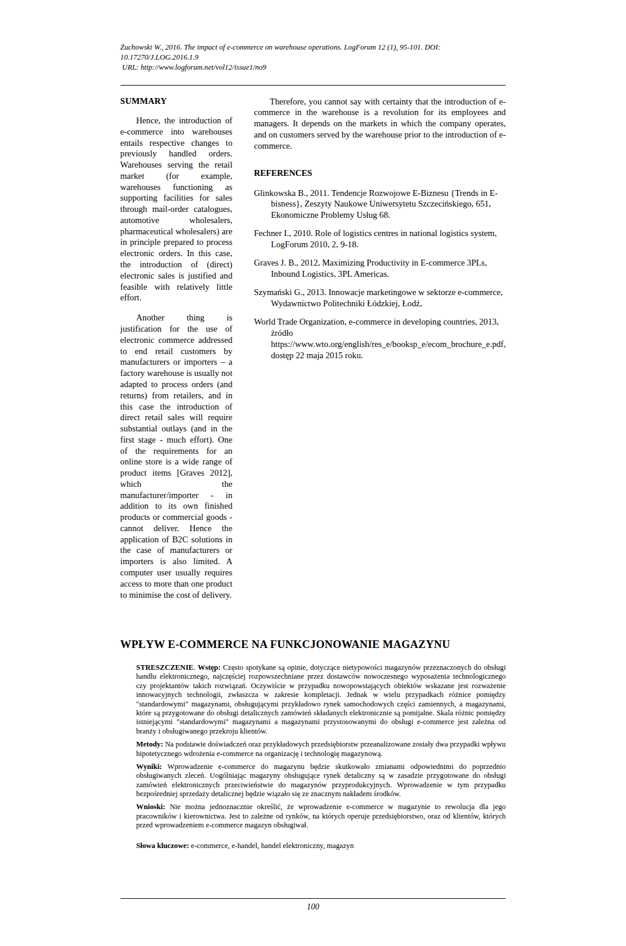Żuchowski W., 2016. The impact of e-commerce on warehouse operations. LogForum 12 (1), 95-101. DOI:
10.17270/J.LOG.2016.1.9
URL: http://www.logforum.net/vol12/issue1/no9
SUMMARY
Hence, the introduction of e-commerce into warehouses entails respective changes to previously handled orders. Warehouses serving the retail market (for example, warehouses functioning as supporting facilities for sales through mail-order catalogues, automotive wholesalers, pharmaceutical wholesalers) are in principle prepared to process electronic orders. In this case, the introduction of (direct) electronic sales is justified and feasible with relatively little effort.
Another thing is justification for the use of electronic commerce addressed to end retail customers by manufacturers or importers – a factory warehouse is usually not adapted to process orders (and returns) from retailers, and in this case the introduction of direct retail sales will require substantial outlays (and in the first stage - much effort). One of the requirements for an online store is a wide range of product items [Graves 2012], which the manufacturer/importer - in addition to its own finished products or commercial goods - cannot deliver. Hence the application of B2C solutions in the case of manufacturers or importers is also limited. A computer user usually requires access to more than one product to minimise the cost of delivery.
Therefore, you cannot say with certainty that the introduction of e-commerce in the warehouse is a revolution for its employees and managers. It depends on the markets in which the company operates, and on customers served by the warehouse prior to the introduction of e-commerce.
REFERENCES
Glinkowska B., 2011. Tendencje Rozwojowe E-Biznesu {Trends in E-bisness}, Zeszyty Naukowe Uniwersytetu Szczecińskiego, 651, Ekonomiczne Problemy Usług 68.
Fechner I., 2010. Role of logistics centres in national logistics system, LogForum 2010, 2, 9-18.
Graves J. B., 2012, Maximizing Productivity in E-commerce 3PLs, Inbound Logistics, 3PL Americas.
Szymański G., 2013. Innowacje marketingowe w sektorze e-commerce, Wydawnictwo Politechniki Łódzkiej, Łodź,
World Trade Organization, e-commerce in developing countries, 2013, źródło https://www.wto.org/english/res_e/booksp_e/ecom_brochure_e.pdf, dostęp 22 maja 2015 roku.
WPŁYW E-COMMERCE NA FUNKCJONOWANIE MAGAZYNU
STRESZCZENIE. Wstęp: Często spotykane są opinie, dotyczące nietypowości magazynów przeznaczonych do obsługi handlu elektronicznego, najczęściej rozpowszechniane przez dostawców nowoczesnego wyposażenia technologicznego czy projektantów takich rozwiązań. Oczywiście w przypadku nowopowstających obiektów wskazane jest rozważenie innowacyjnych technologii, zwłaszcza w zakresie kompletacji. Jednak w wielu przypadkach różnice pomiędzy "standardowymi" magazynami, obsługującymi przykładowo rynek samochodowych części zamiennych, a magazynami, które są przygotowane do obsługi detalicznych zamówień składanych elektronicznie są pomijalne. Skala różnic pomiędzy istniejącymi "standardowymi" magazynami a magazynami przystosowanymi do obsługi e-commerce jest zależna od branży i obsługiwanego przekroju klientów.
Metody: Na podstawie doświadczeń oraz przykładowych przedsiębiorstw przeanalizowane zostały dwa przypadki wpływu hipotetycznego wdrożenia e-commerce na organizację i technologię magazynową.
Wyniki: Wprowadzenie e-commerce do magazynu będzie skutkowało zmianami odpowiednimi do poprzednio obsługiwanych zleceń. Uogólniając magazyny obsługujące rynek detaliczny są w zasadzie przygotowane do obsługi zamówień elektronicznych przeciwieństwie do magazynów przyprodukcyjnych. Wprowadzenie w tym przypadku bezpośredniej sprzedaży detalicznej będzie wiązało się ze znacznym nakładem środków.
Wnioski: Nie można jednoznacznie określić, że wprowadzenie e-commerce w magazynie to rewolucja dla jego pracowników i kierownictwa. Jest to zależne od rynków, na których operuje przedsiębiorstwo, oraz od klientów, których przed wprowadzeniem e-commerce magazyn obsługiwał.
Słowa kluczowe: e-commerce, e-handel, handel elektroniczny, magazyn
100